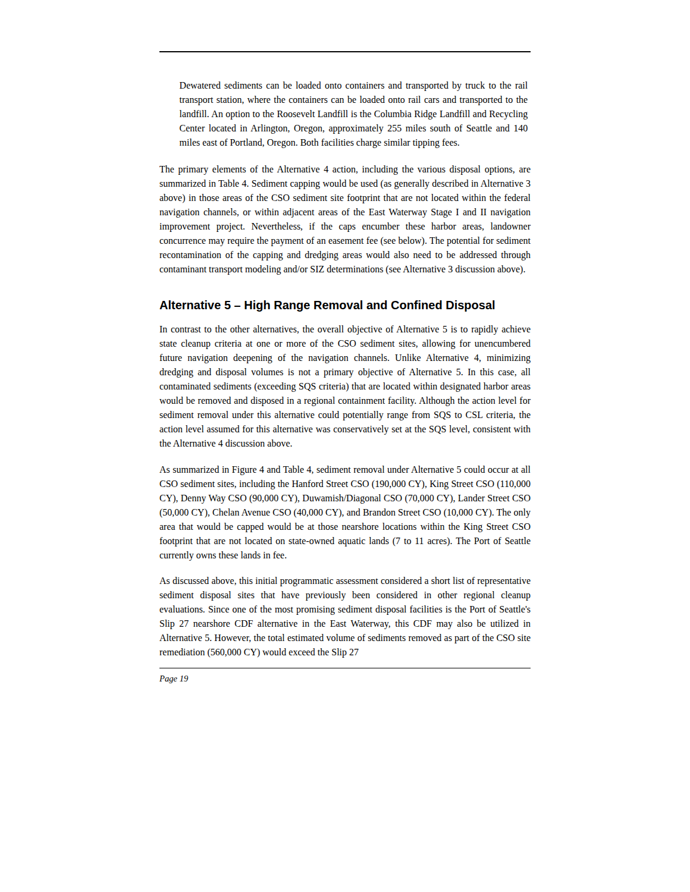Dewatered sediments can be loaded onto containers and transported by truck to the rail transport station, where the containers can be loaded onto rail cars and transported to the landfill. An option to the Roosevelt Landfill is the Columbia Ridge Landfill and Recycling Center located in Arlington, Oregon, approximately 255 miles south of Seattle and 140 miles east of Portland, Oregon. Both facilities charge similar tipping fees.
The primary elements of the Alternative 4 action, including the various disposal options, are summarized in Table 4. Sediment capping would be used (as generally described in Alternative 3 above) in those areas of the CSO sediment site footprint that are not located within the federal navigation channels, or within adjacent areas of the East Waterway Stage I and II navigation improvement project. Nevertheless, if the caps encumber these harbor areas, landowner concurrence may require the payment of an easement fee (see below). The potential for sediment recontamination of the capping and dredging areas would also need to be addressed through contaminant transport modeling and/or SIZ determinations (see Alternative 3 discussion above).
Alternative 5 – High Range Removal and Confined Disposal
In contrast to the other alternatives, the overall objective of Alternative 5 is to rapidly achieve state cleanup criteria at one or more of the CSO sediment sites, allowing for unencumbered future navigation deepening of the navigation channels. Unlike Alternative 4, minimizing dredging and disposal volumes is not a primary objective of Alternative 5. In this case, all contaminated sediments (exceeding SQS criteria) that are located within designated harbor areas would be removed and disposed in a regional containment facility. Although the action level for sediment removal under this alternative could potentially range from SQS to CSL criteria, the action level assumed for this alternative was conservatively set at the SQS level, consistent with the Alternative 4 discussion above.
As summarized in Figure 4 and Table 4, sediment removal under Alternative 5 could occur at all CSO sediment sites, including the Hanford Street CSO (190,000 CY), King Street CSO (110,000 CY), Denny Way CSO (90,000 CY), Duwamish/Diagonal CSO (70,000 CY), Lander Street CSO (50,000 CY), Chelan Avenue CSO (40,000 CY), and Brandon Street CSO (10,000 CY). The only area that would be capped would be at those nearshore locations within the King Street CSO footprint that are not located on state-owned aquatic lands (7 to 11 acres). The Port of Seattle currently owns these lands in fee.
As discussed above, this initial programmatic assessment considered a short list of representative sediment disposal sites that have previously been considered in other regional cleanup evaluations. Since one of the most promising sediment disposal facilities is the Port of Seattle's Slip 27 nearshore CDF alternative in the East Waterway, this CDF may also be utilized in Alternative 5. However, the total estimated volume of sediments removed as part of the CSO site remediation (560,000 CY) would exceed the Slip 27
Page 19